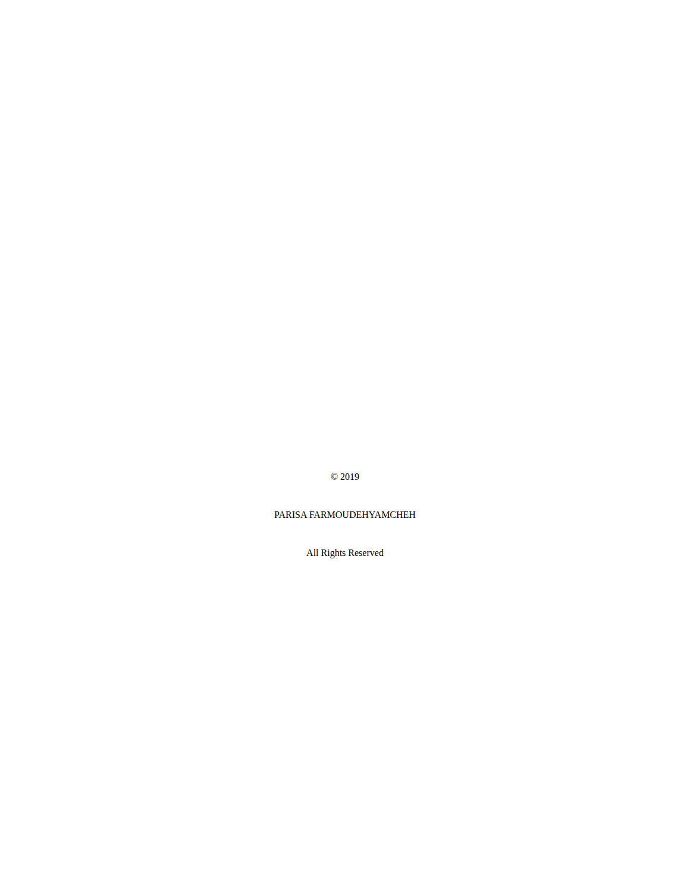© 2019
PARISA FARMOUDEHYAMCHEH
All Rights Reserved